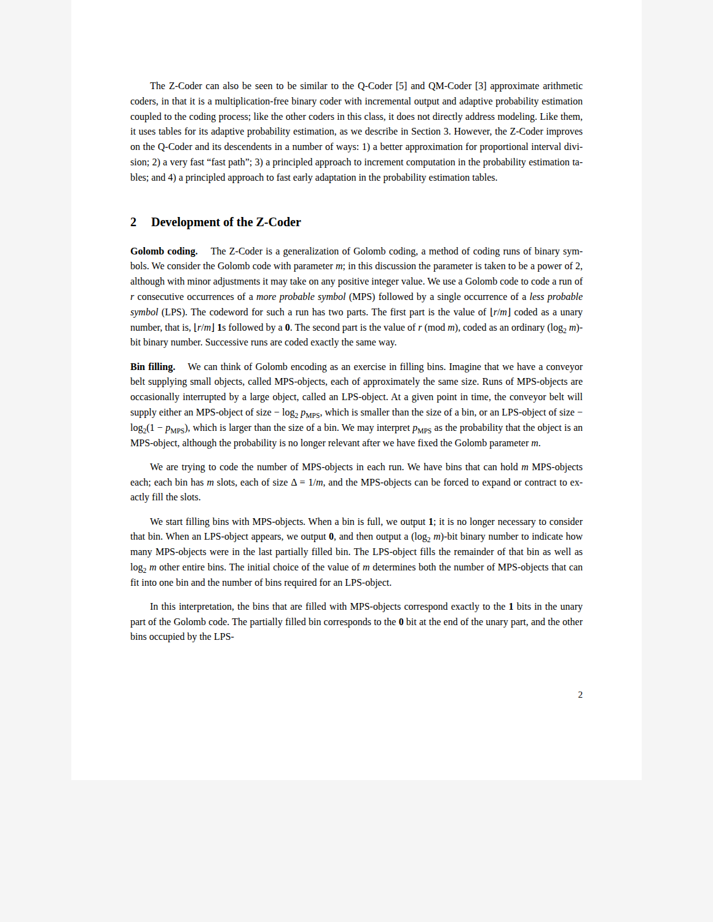The Z-Coder can also be seen to be similar to the Q-Coder [5] and QM-Coder [3] approximate arithmetic coders, in that it is a multiplication-free binary coder with incremental output and adaptive probability estimation coupled to the coding process; like the other coders in this class, it does not directly address modeling. Like them, it uses tables for its adaptive probability estimation, as we describe in Section 3. However, the Z-Coder improves on the Q-Coder and its descendents in a number of ways: 1) a better approximation for proportional interval division; 2) a very fast “fast path”; 3) a principled approach to increment computation in the probability estimation tables; and 4) a principled approach to fast early adaptation in the probability estimation tables.
2 Development of the Z-Coder
Golomb coding. The Z-Coder is a generalization of Golomb coding, a method of coding runs of binary symbols. We consider the Golomb code with parameter m; in this discussion the parameter is taken to be a power of 2, although with minor adjustments it may take on any positive integer value. We use a Golomb code to code a run of r consecutive occurrences of a more probable symbol (MPS) followed by a single occurrence of a less probable symbol (LPS). The codeword for such a run has two parts. The first part is the value of ⌊r/m⌋ coded as a unary number, that is, ⌊r/m⌋ 1s followed by a 0. The second part is the value of r (mod m), coded as an ordinary (log2 m)-bit binary number. Successive runs are coded exactly the same way.
Bin filling. We can think of Golomb encoding as an exercise in filling bins. Imagine that we have a conveyor belt supplying small objects, called MPS-objects, each of approximately the same size. Runs of MPS-objects are occasionally interrupted by a large object, called an LPS-object. At a given point in time, the conveyor belt will supply either an MPS-object of size − log2 pMPS, which is smaller than the size of a bin, or an LPS-object of size − log2(1 − pMPS), which is larger than the size of a bin. We may interpret pMPS as the probability that the object is an MPS-object, although the probability is no longer relevant after we have fixed the Golomb parameter m.
We are trying to code the number of MPS-objects in each run. We have bins that can hold m MPS-objects each; each bin has m slots, each of size Δ = 1/m, and the MPS-objects can be forced to expand or contract to exactly fill the slots.
We start filling bins with MPS-objects. When a bin is full, we output 1; it is no longer necessary to consider that bin. When an LPS-object appears, we output 0, and then output a (log2 m)-bit binary number to indicate how many MPS-objects were in the last partially filled bin. The LPS-object fills the remainder of that bin as well as log2 m other entire bins. The initial choice of the value of m determines both the number of MPS-objects that can fit into one bin and the number of bins required for an LPS-object.
In this interpretation, the bins that are filled with MPS-objects correspond exactly to the 1 bits in the unary part of the Golomb code. The partially filled bin corresponds to the 0 bit at the end of the unary part, and the other bins occupied by the LPS-
2